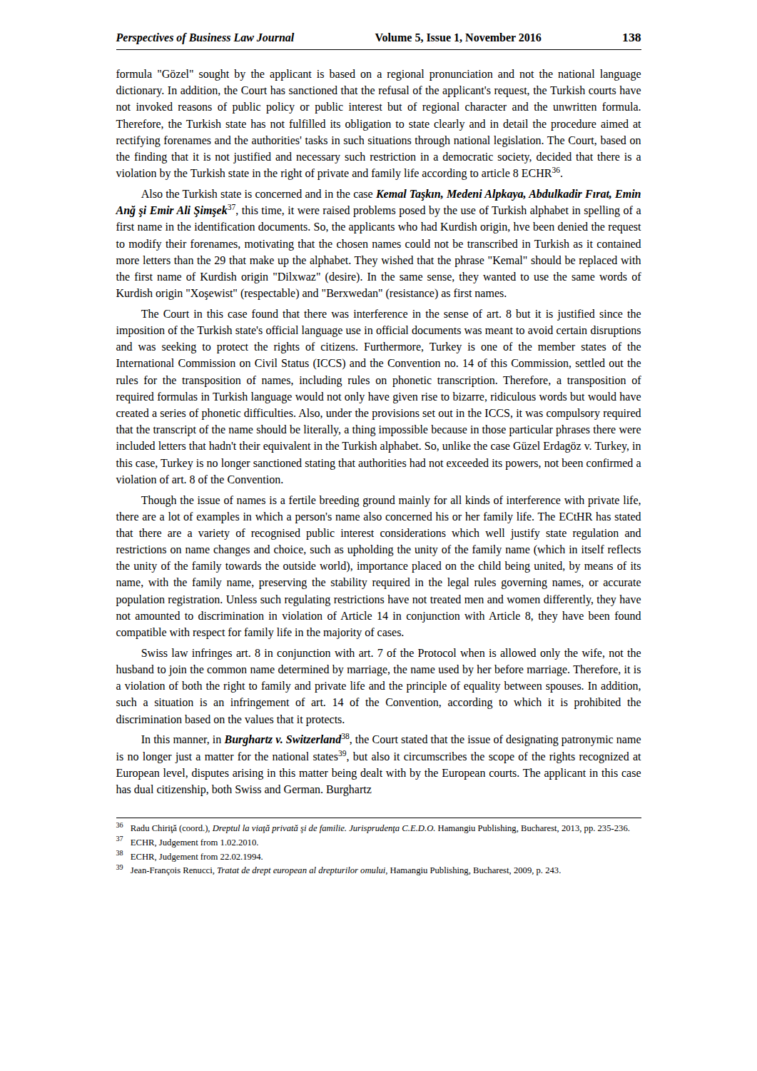Perspectives of Business Law Journal Volume 5, Issue 1, November 2016 138
formula "Gözel" sought by the applicant is based on a regional pronunciation and not the national language dictionary. In addition, the Court has sanctioned that the refusal of the applicant's request, the Turkish courts have not invoked reasons of public policy or public interest but of regional character and the unwritten formula. Therefore, the Turkish state has not fulfilled its obligation to state clearly and in detail the procedure aimed at rectifying forenames and the authorities' tasks in such situations through national legislation. The Court, based on the finding that it is not justified and necessary such restriction in a democratic society, decided that there is a violation by the Turkish state in the right of private and family life according to article 8 ECHR36.
Also the Turkish state is concerned and in the case Kemal Taşkın, Medeni Alpkaya, Abdulkadir Fırat, Emin Anğ şi Emir Ali Şimşek37, this time, it were raised problems posed by the use of Turkish alphabet in spelling of a first name in the identification documents. So, the applicants who had Kurdish origin, hve been denied the request to modify their forenames, motivating that the chosen names could not be transcribed in Turkish as it contained more letters than the 29 that make up the alphabet. They wished that the phrase "Kemal" should be replaced with the first name of Kurdish origin "Dilxwaz" (desire). In the same sense, they wanted to use the same words of Kurdish origin "Xoşewist" (respectable) and "Berxwedan" (resistance) as first names.
The Court in this case found that there was interference in the sense of art. 8 but it is justified since the imposition of the Turkish state's official language use in official documents was meant to avoid certain disruptions and was seeking to protect the rights of citizens. Furthermore, Turkey is one of the member states of the International Commission on Civil Status (ICCS) and the Convention no. 14 of this Commission, settled out the rules for the transposition of names, including rules on phonetic transcription. Therefore, a transposition of required formulas in Turkish language would not only have given rise to bizarre, ridiculous words but would have created a series of phonetic difficulties. Also, under the provisions set out in the ICCS, it was compulsory required that the transcript of the name should be literally, a thing impossible because in those particular phrases there were included letters that hadn't their equivalent in the Turkish alphabet. So, unlike the case Güzel Erdagöz v. Turkey, in this case, Turkey is no longer sanctioned stating that authorities had not exceeded its powers, not been confirmed a violation of art. 8 of the Convention.
Though the issue of names is a fertile breeding ground mainly for all kinds of interference with private life, there are a lot of examples in which a person's name also concerned his or her family life. The ECtHR has stated that there are a variety of recognised public interest considerations which well justify state regulation and restrictions on name changes and choice, such as upholding the unity of the family name (which in itself reflects the unity of the family towards the outside world), importance placed on the child being united, by means of its name, with the family name, preserving the stability required in the legal rules governing names, or accurate population registration. Unless such regulating restrictions have not treated men and women differently, they have not amounted to discrimination in violation of Article 14 in conjunction with Article 8, they have been found compatible with respect for family life in the majority of cases.
Swiss law infringes art. 8 in conjunction with art. 7 of the Protocol when is allowed only the wife, not the husband to join the common name determined by marriage, the name used by her before marriage. Therefore, it is a violation of both the right to family and private life and the principle of equality between spouses. In addition, such a situation is an infringement of art. 14 of the Convention, according to which it is prohibited the discrimination based on the values that it protects.
In this manner, in Burghartz v. Switzerland38, the Court stated that the issue of designating patronymic name is no longer just a matter for the national states39, but also it circumscribes the scope of the rights recognized at European level, disputes arising in this matter being dealt with by the European courts. The applicant in this case has dual citizenship, both Swiss and German. Burghartz
Radu Chiriţă (coord.), Dreptul la viaţă privată şi de familie. Jurisprudenţa C.E.D.O. Hamangiu Publishing, Bucharest, 2013, pp. 235-236.
ECHR, Judgement from 1.02.2010.
ECHR, Judgement from 22.02.1994.
Jean-François Renucci, Tratat de drept european al drepturilor omului, Hamangiu Publishing, Bucharest, 2009, p. 243.